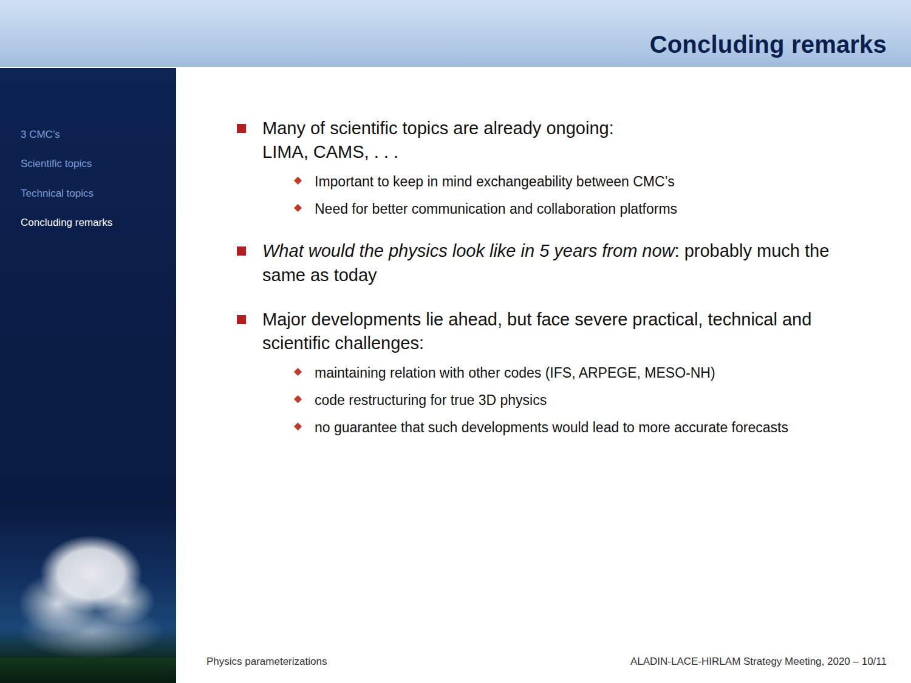Concluding remarks
3 CMC’s
Scientific topics
Technical topics
Concluding remarks
Many of scientific topics are already ongoing:
LIMA, CAMS, . . .
Important to keep in mind exchangeability between CMC’s
Need for better communication and collaboration platforms
What would the physics look like in 5 years from now: probably much the same as today
Major developments lie ahead, but face severe practical, technical and scientific challenges:
maintaining relation with other codes (IFS, ARPEGE, MESO-NH)
code restructuring for true 3D physics
no guarantee that such developments would lead to more accurate forecasts
Physics parameterizations
ALADIN-LACE-HIRLAM Strategy Meeting, 2020 – 10/11